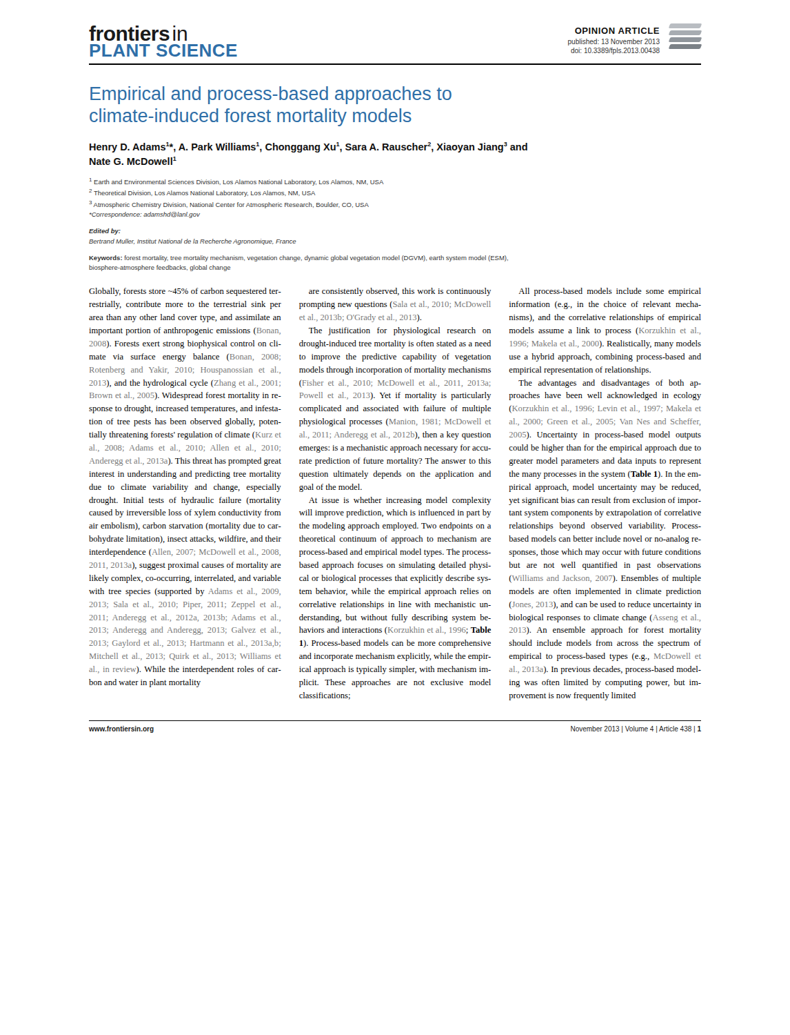frontiers in
PLANT SCIENCE
OPINION ARTICLE
published: 13 November 2013
doi: 10.3389/fpls.2013.00438
Empirical and process-based approaches to
climate-induced forest mortality models
Henry D. Adams1*, A. Park Williams1, Chonggang Xu1, Sara A. Rauscher2, Xiaoyan Jiang3 and
Nate G. McDowell1
1 Earth and Environmental Sciences Division, Los Alamos National Laboratory, Los Alamos, NM, USA
2 Theoretical Division, Los Alamos National Laboratory, Los Alamos, NM, USA
3 Atmospheric Chemistry Division, National Center for Atmospheric Research, Boulder, CO, USA
*Correspondence: adamshd@lanl.gov
Edited by:
Bertrand Muller, Institut National de la Recherche Agronomique, France
Keywords: forest mortality, tree mortality mechanism, vegetation change, dynamic global vegetation model (DGVM), earth system model (ESM),
biosphere-atmosphere feedbacks, global change
Globally, forests store ~45% of carbon sequestered terrestrially, contribute more to the terrestrial sink per area than any other land cover type, and assimilate an important portion of anthropogenic emissions (Bonan, 2008). Forests exert strong biophysical control on climate via surface energy balance (Bonan, 2008; Rotenberg and Yakir, 2010; Houspanossian et al., 2013), and the hydrological cycle (Zhang et al., 2001; Brown et al., 2005). Widespread forest mortality in response to drought, increased temperatures, and infestation of tree pests has been observed globally, potentially threatening forests' regulation of climate (Kurz et al., 2008; Adams et al., 2010; Allen et al., 2010; Anderegg et al., 2013a). This threat has prompted great interest in understanding and predicting tree mortality due to climate variability and change, especially drought. Initial tests of hydraulic failure (mortality caused by irreversible loss of xylem conductivity from air embolism), carbon starvation (mortality due to carbohydrate limitation), insect attacks, wildfire, and their interdependence (Allen, 2007; McDowell et al., 2008, 2011, 2013a), suggest proximal causes of mortality are likely complex, co-occurring, interrelated, and variable with tree species (supported by Adams et al., 2009, 2013; Sala et al., 2010; Piper, 2011; Zeppel et al., 2011; Anderegg et al., 2012a, 2013b; Adams et al., 2013; Anderegg and Anderegg, 2013; Galvez et al., 2013; Gaylord et al., 2013; Hartmann et al., 2013a,b; Mitchell et al., 2013; Quirk et al., 2013; Williams et al., in review). While the interdependent roles of carbon and water in plant mortality
are consistently observed, this work is continuously prompting new questions (Sala et al., 2010; McDowell et al., 2013b; O'Grady et al., 2013).
The justification for physiological research on drought-induced tree mortality is often stated as a need to improve the predictive capability of vegetation models through incorporation of mortality mechanisms (Fisher et al., 2010; McDowell et al., 2011, 2013a; Powell et al., 2013). Yet if mortality is particularly complicated and associated with failure of multiple physiological processes (Manion, 1981; McDowell et al., 2011; Anderegg et al., 2012b), then a key question emerges: is a mechanistic approach necessary for accurate prediction of future mortality? The answer to this question ultimately depends on the application and goal of the model.
At issue is whether increasing model complexity will improve prediction, which is influenced in part by the modeling approach employed. Two endpoints on a theoretical continuum of approach to mechanism are process-based and empirical model types. The process-based approach focuses on simulating detailed physical or biological processes that explicitly describe system behavior, while the empirical approach relies on correlative relationships in line with mechanistic understanding, but without fully describing system behaviors and interactions (Korzukhin et al., 1996; Table 1). Process-based models can be more comprehensive and incorporate mechanism explicitly, while the empirical approach is typically simpler, with mechanism implicit. These approaches are not exclusive model classifications;
All process-based models include some empirical information (e.g., in the choice of relevant mechanisms), and the correlative relationships of empirical models assume a link to process (Korzukhin et al., 1996; Makela et al., 2000). Realistically, many models use a hybrid approach, combining process-based and empirical representation of relationships.
The advantages and disadvantages of both approaches have been well acknowledged in ecology (Korzukhin et al., 1996; Levin et al., 1997; Makela et al., 2000; Green et al., 2005; Van Nes and Scheffer, 2005). Uncertainty in process-based model outputs could be higher than for the empirical approach due to greater model parameters and data inputs to represent the many processes in the system (Table 1). In the empirical approach, model uncertainty may be reduced, yet significant bias can result from exclusion of important system components by extrapolation of correlative relationships beyond observed variability. Process-based models can better include novel or no-analog responses, those which may occur with future conditions but are not well quantified in past observations (Williams and Jackson, 2007). Ensembles of multiple models are often implemented in climate prediction (Jones, 2013), and can be used to reduce uncertainty in biological responses to climate change (Asseng et al., 2013). An ensemble approach for forest mortality should include models from across the spectrum of empirical to process-based types (e.g., McDowell et al., 2013a). In previous decades, process-based modeling was often limited by computing power, but improvement is now frequently limited
www.frontiersin.org
November 2013 | Volume 4 | Article 438 | 1